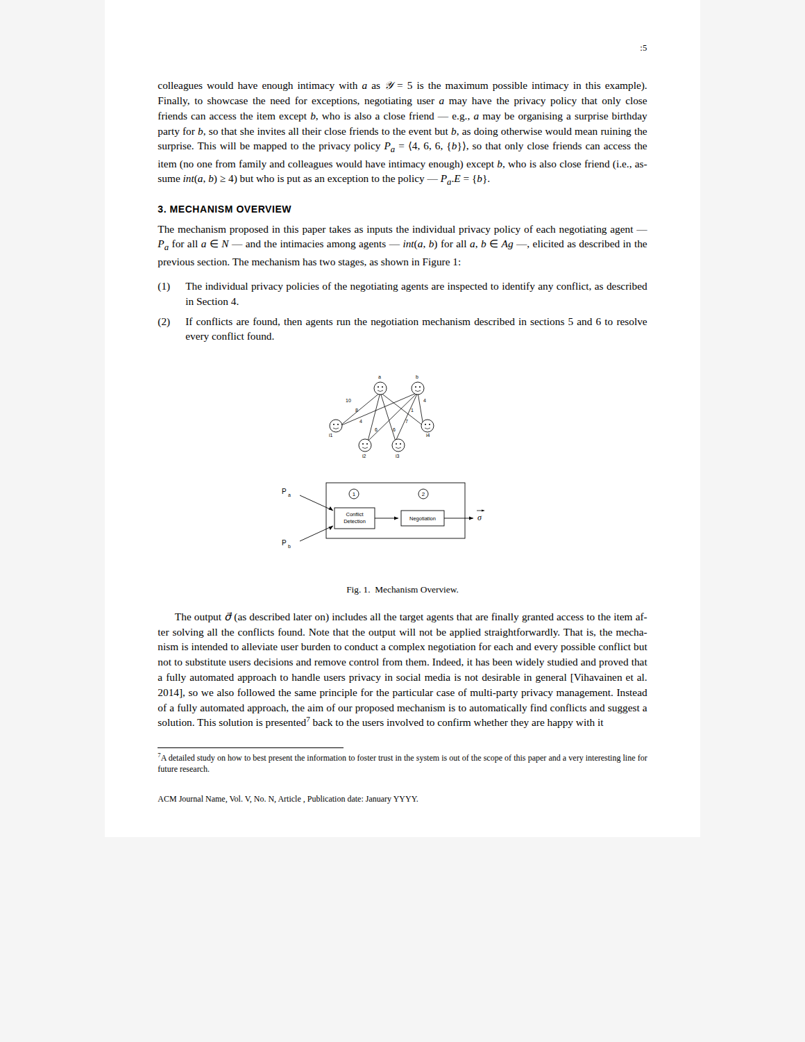:5
colleagues would have enough intimacy with a as 𝒴 = 5 is the maximum possible intimacy in this example). Finally, to showcase the need for exceptions, negotiating user a may have the privacy policy that only close friends can access the item except b, who is also a close friend — e.g., a may be organising a surprise birthday party for b, so that she invites all their close friends to the event but b, as doing otherwise would mean ruining the surprise. This will be mapped to the privacy policy Pa = ⟨4, 6, 6, {b}⟩, so that only close friends can access the item (no one from family and colleagues would have intimacy enough) except b, who is also close friend (i.e., assume int(a, b) ≥ 4) but who is put as an exception to the policy — Pa.E = {b}.
3. MECHANISM OVERVIEW
The mechanism proposed in this paper takes as inputs the individual privacy policy of each negotiating agent — Pa for all a ∈ N — and the intimacies among agents — int(a, b) for all a, b ∈ Ag —, elicited as described in the previous section. The mechanism has two stages, as shown in Figure 1:
(1) The individual privacy policies of the negotiating agents are inspected to identify any conflict, as described in Section 4.
(2) If conflicts are found, then agents run the negotiation mechanism described in sections 5 and 6 to resolve every conflict found.
a b i1 i4 i2 i3 10 8 4 6 6 7 1 4 1 2 Conflict Detection Negotiation P a P b σ
Fig. 1. Mechanism Overview.
The output σ⃗ (as described later on) includes all the target agents that are finally granted access to the item after solving all the conflicts found. Note that the output will not be applied straightforwardly. That is, the mechanism is intended to alleviate user burden to conduct a complex negotiation for each and every possible conflict but not to substitute users decisions and remove control from them. Indeed, it has been widely studied and proved that a fully automated approach to handle users privacy in social media is not desirable in general [Vihavainen et al. 2014], so we also followed the same principle for the particular case of multi-party privacy management. Instead of a fully automated approach, the aim of our proposed mechanism is to automatically find conflicts and suggest a solution. This solution is presented7 back to the users involved to confirm whether they are happy with it
7A detailed study on how to best present the information to foster trust in the system is out of the scope of this paper and a very interesting line for future research.
ACM Journal Name, Vol. V, No. N, Article , Publication date: January YYYY.